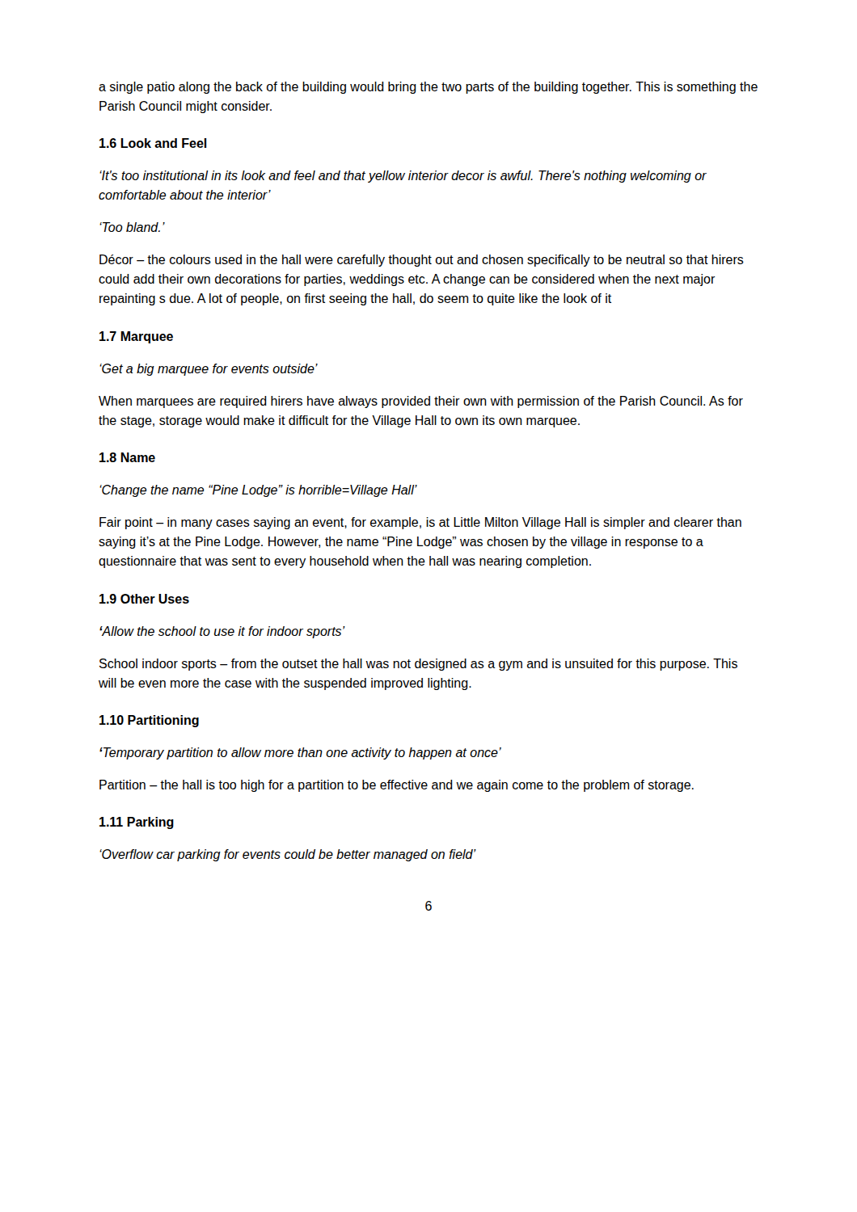a single patio along the back of the building would bring the two parts of the building together. This is something the Parish Council might consider.
1.6 Look and Feel
‘It's too institutional in its look and feel and that yellow interior decor is awful. There's nothing welcoming or comfortable about the interior’
‘Too bland.’
Décor – the colours used in the hall were carefully thought out and chosen specifically to be neutral so that hirers could add their own decorations for parties, weddings etc. A change can be considered when the next major repainting s due. A lot of people, on first seeing the hall, do seem to quite like the look of it
1.7 Marquee
‘Get a big marquee for events outside’
When marquees are required hirers have always provided their own with permission of the Parish Council. As for the stage, storage would make it difficult for the Village Hall to own its own marquee.
1.8 Name
‘Change the name “Pine Lodge” is horrible=Village Hall’
Fair point – in many cases saying an event, for example, is at Little Milton Village Hall is simpler and clearer than saying it’s at the Pine Lodge. However, the name “Pine Lodge” was chosen by the village in response to a questionnaire that was sent to every household when the hall was nearing completion.
1.9 Other Uses
‘Allow the school to use it for indoor sports’
School indoor sports – from the outset the hall was not designed as a gym and is unsuited for this purpose. This will be even more the case with the suspended improved lighting.
1.10 Partitioning
‘Temporary partition to allow more than one activity to happen at once’
Partition – the hall is too high for a partition to be effective and we again come to the problem of storage.
1.11 Parking
‘Overflow car parking for events could be better managed on field’
6